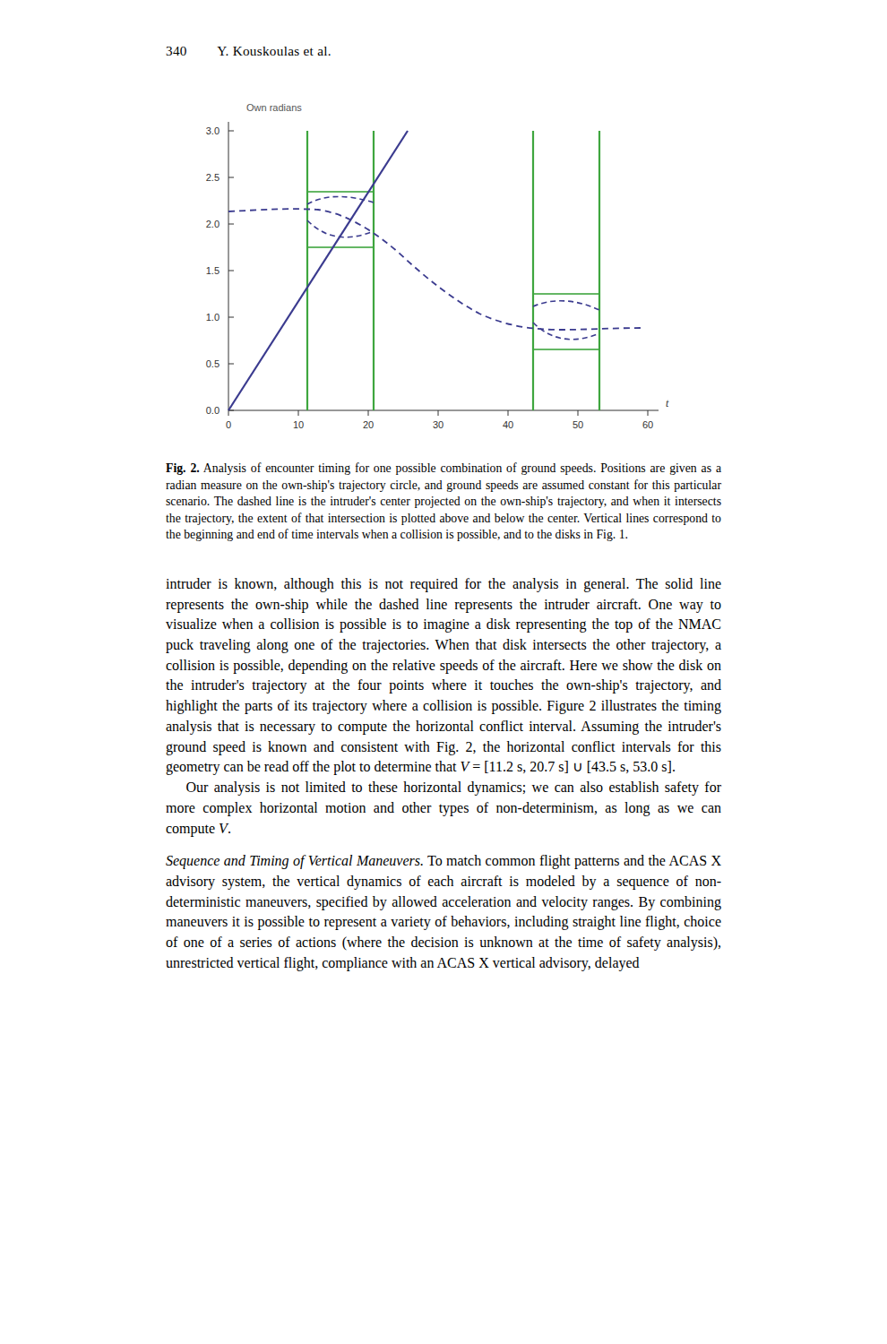340 Y. Kouskoulas et al.
Own radians 3.0 2.5 2.0 1.5 1.0 0.5 0.0 0 10 20 30 40 50 60 t
Fig. 2. Analysis of encounter timing for one possible combination of ground speeds. Positions are given as a radian measure on the own-ship's trajectory circle, and ground speeds are assumed constant for this particular scenario. The dashed line is the intruder's center projected on the own-ship's trajectory, and when it intersects the trajectory, the extent of that intersection is plotted above and below the center. Vertical lines correspond to the beginning and end of time intervals when a collision is possible, and to the disks in Fig. 1.
intruder is known, although this is not required for the analysis in general. The solid line represents the own-ship while the dashed line represents the intruder aircraft. One way to visualize when a collision is possible is to imagine a disk representing the top of the NMAC puck traveling along one of the trajectories. When that disk intersects the other trajectory, a collision is possible, depending on the relative speeds of the aircraft. Here we show the disk on the intruder's trajectory at the four points where it touches the own-ship's trajectory, and highlight the parts of its trajectory where a collision is possible. Figure 2 illustrates the timing analysis that is necessary to compute the horizontal conflict interval. Assuming the intruder's ground speed is known and consistent with Fig. 2, the horizontal conflict intervals for this geometry can be read off the plot to determine that V = [11.2 s, 20.7 s] ∪ [43.5 s, 53.0 s].
Our analysis is not limited to these horizontal dynamics; we can also establish safety for more complex horizontal motion and other types of non-determinism, as long as we can compute V.
Sequence and Timing of Vertical Maneuvers. To match common flight patterns and the ACAS X advisory system, the vertical dynamics of each aircraft is modeled by a sequence of non-deterministic maneuvers, specified by allowed acceleration and velocity ranges. By combining maneuvers it is possible to represent a variety of behaviors, including straight line flight, choice of one of a series of actions (where the decision is unknown at the time of safety analysis), unrestricted vertical flight, compliance with an ACAS X vertical advisory, delayed